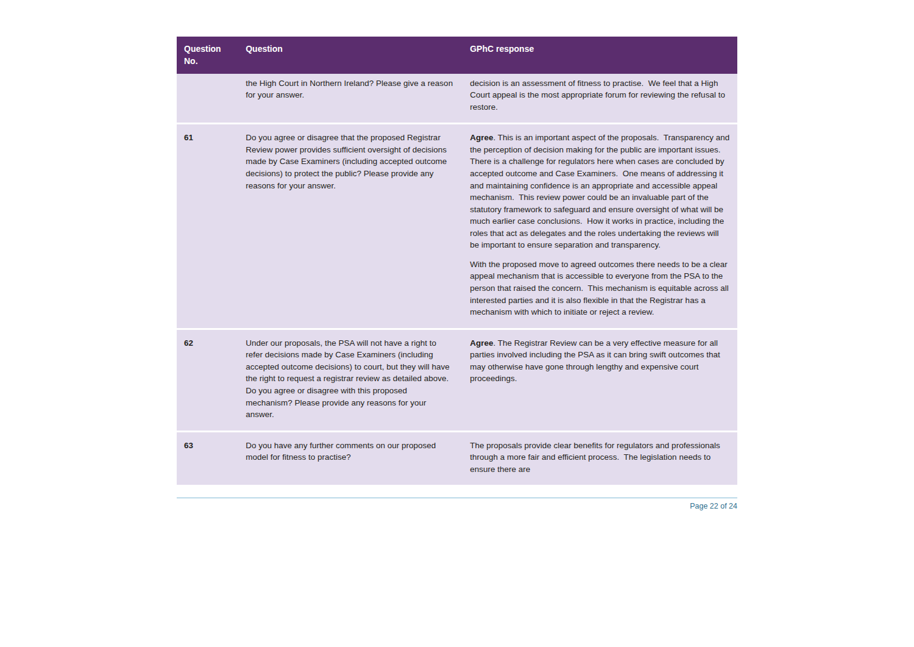| Question No. | Question | GPhC response |
| --- | --- | --- |
| | the High Court in Northern Ireland? Please give a reason for your answer. | decision is an assessment of fitness to practise. We feel that a High Court appeal is the most appropriate forum for reviewing the refusal to restore. |
| 61 | Do you agree or disagree that the proposed Registrar Review power provides sufficient oversight of decisions made by Case Examiners (including accepted outcome decisions) to protect the public? Please provide any reasons for your answer. | Agree . This is an important aspect of the proposals. Transparency and the perception of decision making for the public are important issues. There is a challenge for regulators here when cases are concluded by accepted outcome and Case Examiners. One means of addressing it and maintaining confidence is an appropriate and accessible appeal mechanism. This review power could be an invaluable part of the statutory framework to safeguard and ensure oversight of what will be much earlier case conclusions. How it works in practice, including the roles that act as delegates and the roles undertaking the reviews will be important to ensure separation and transparency. With the proposed move to agreed outcomes there needs to be a clear appeal mechanism that is accessible to everyone from the PSA to the person that raised the concern. This mechanism is equitable across all interested parties and it is also flexible in that the Registrar has a mechanism with which to initiate or reject a review. |
| 62 | Under our proposals, the PSA will not have a right to refer decisions made by Case Examiners (including accepted outcome decisions) to court, but they will have the right to request a registrar review as detailed above. Do you agree or disagree with this proposed mechanism? Please provide any reasons for your answer. | Agree . The Registrar Review can be a very effective measure for all parties involved including the PSA as it can bring swift outcomes that may otherwise have gone through lengthy and expensive court proceedings. |
| 63 | Do you have any further comments on our proposed model for fitness to practise? | The proposals provide clear benefits for regulators and professionals through a more fair and efficient process. The legislation needs to ensure there are |
Page 22 of 24